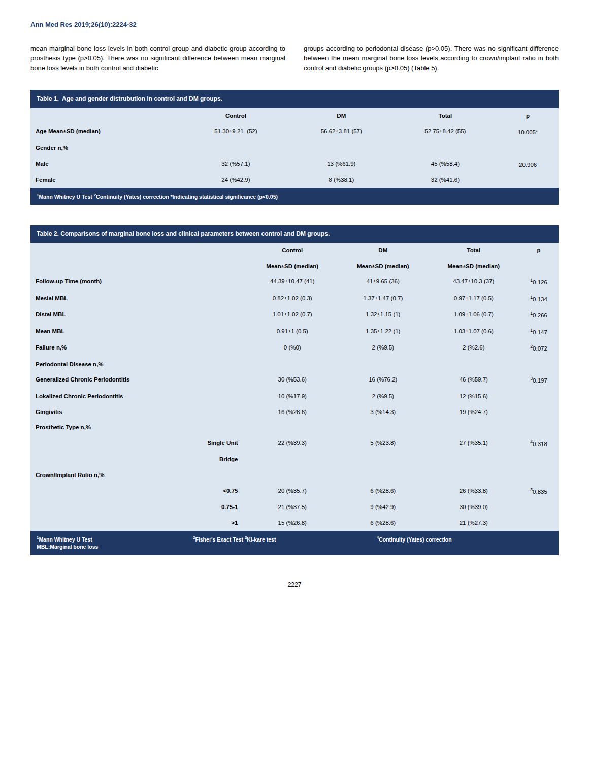Ann Med Res 2019;26(10):2224-32
mean marginal bone loss levels in both control group and diabetic group according to prosthesis type (p>0.05). There was no significant difference between mean marginal bone loss levels in both control and diabetic
groups according to periodontal disease (p>0.05). There was no significant difference between the mean marginal bone loss levels according to crown/implant ratio in both control and diabetic groups (p>0.05) (Table 5).
Table 1. Age and gender distrubution in control and DM groups.
| | Control | DM | Total | p |
| --- | --- | --- | --- | --- |
| Age Mean±SD (median) | 51.30±9.21 (52) | 56.62±3.81 (57) | 52.75±8.42 (55) | 1 0.005* |
| Gender n,% | | | | |
| Male | 32 (%57.1) | 13 (%61.9) | 45 (%58.4) | 2 0.906 |
| Female | 24 (%42.9) | 8 (%38.1) | 32 (%41.6) | |
| 1 Mann Whitney U Test 2 Continuity (Yates) correction *Indicating statistical significance (p<0.05) |
Table 2. Comparisons of marginal bone loss and clinical parameters between control and DM groups.
| | | Control | DM | Total | p |
| --- | --- | --- | --- | --- | --- |
| | | Mean±SD (median) | Mean±SD (median) | Mean±SD (median) | |
| Follow-up Time (month) | | 44.39±10.47 (41) | 41±9.65 (36) | 43.47±10.3 (37) | 1 0.126 |
| Mesial MBL | | 0.82±1.02 (0.3) | 1.37±1.47 (0.7) | 0.97±1.17 (0.5) | 1 0.134 |
| Distal MBL | | 1.01±1.02 (0.7) | 1.32±1.15 (1) | 1.09±1.06 (0.7) | 1 0.266 |
| Mean MBL | | 0.91±1 (0.5) | 1.35±1.22 (1) | 1.03±1.07 (0.6) | 1 0.147 |
| Failure n,% | | 0 (%0) | 2 (%9.5) | 2 (%2.6) | 2 0.072 |
| Periodontal Disease n,% | | | | | |
| Generalized Chronic Periodontitis | | 30 (%53.6) | 16 (%76.2) | 46 (%59.7) | 3 0.197 |
| Lokalized Chronic Periodontitis | | 10 (%17.9) | 2 (%9.5) | 12 (%15.6) | |
| Gingivitis | | 16 (%28.6) | 3 (%14.3) | 19 (%24.7) | |
| Prosthetic Type n,% | | | | | |
| | Single Unit | 22 (%39.3) | 5 (%23.8) | 27 (%35.1) | 4 0.318 |
| | Bridge | | | | |
| Crown/Implant Ratio n,% | | | | | |
| | <0.75 | 20 (%35.7) | 6 (%28.6) | 26 (%33.8) | 3 0.835 |
| | 0.75-1 | 21 (%37.5) | 9 (%42.9) | 30 (%39.0) | |
| | >1 | 15 (%26.8) | 6 (%28.6) | 21 (%27.3) | |
| 1 Mann Whitney U Test 2 Fisher's Exact Test 3 Ki-kare test 4 Continuity (Yates) correction MBL:Marginal bone loss |
2227